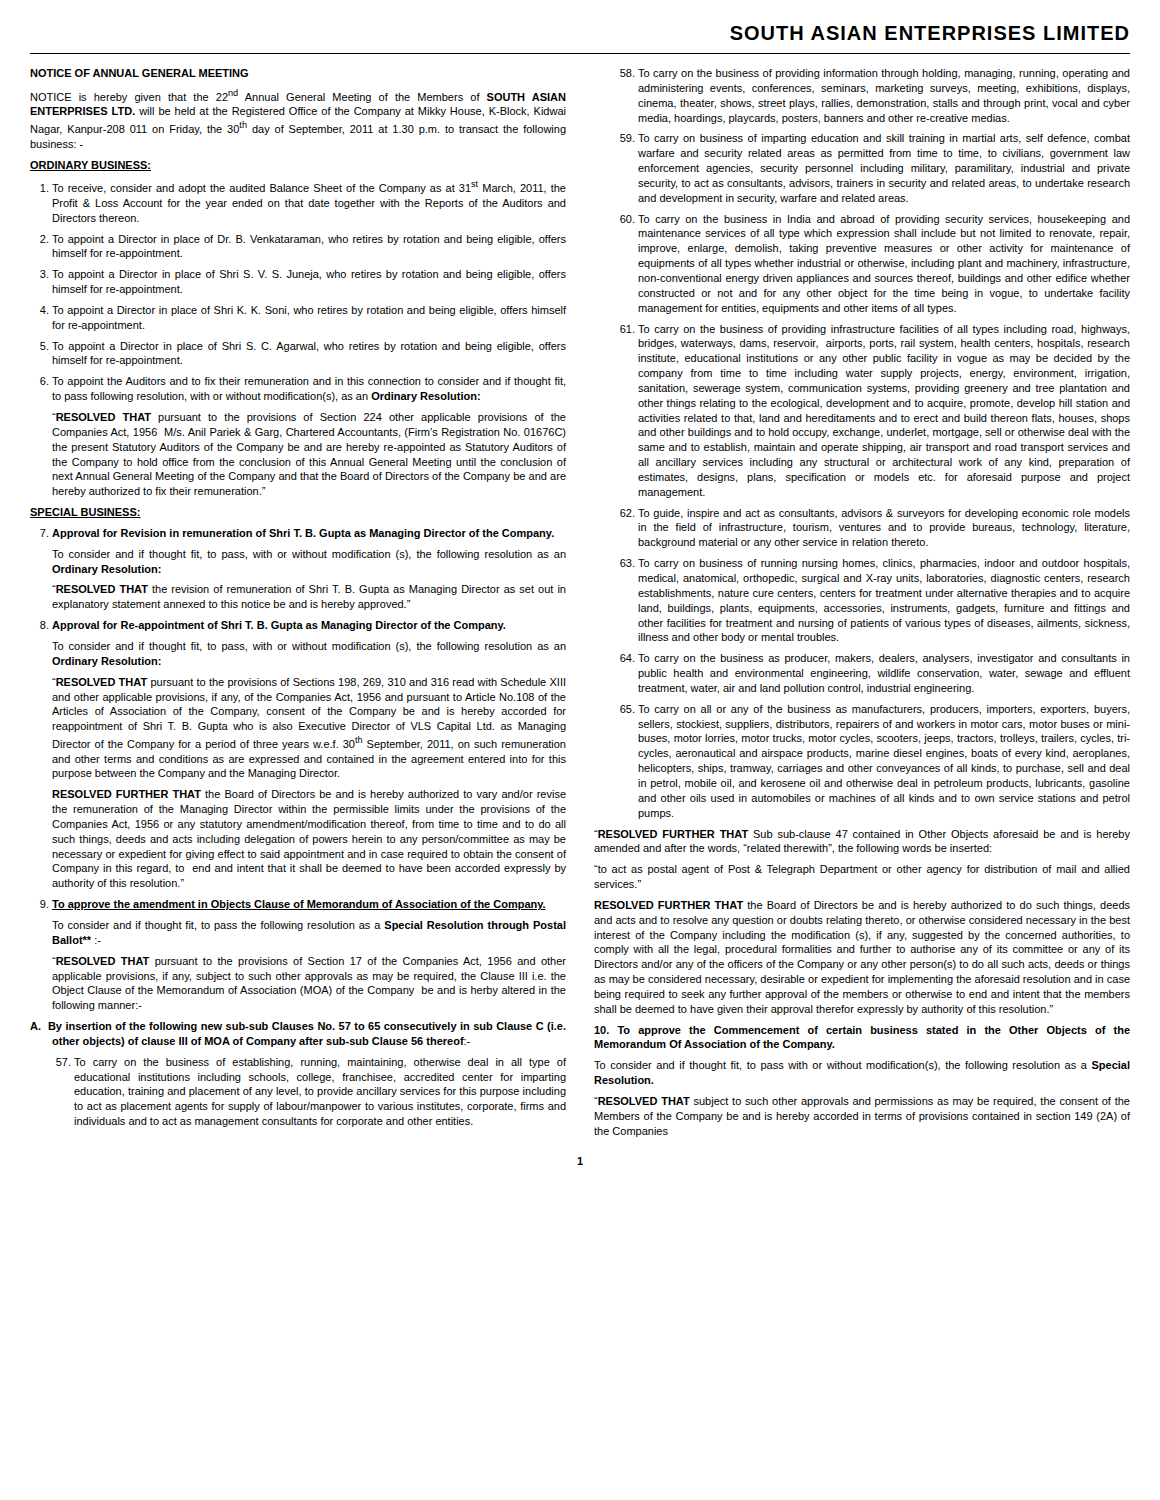SOUTH ASIAN ENTERPRISES LIMITED
NOTICE OF ANNUAL GENERAL MEETING
NOTICE is hereby given that the 22nd Annual General Meeting of the Members of SOUTH ASIAN ENTERPRISES LTD. will be held at the Registered Office of the Company at Mikky House, K-Block, Kidwai Nagar, Kanpur-208 011 on Friday, the 30th day of September, 2011 at 1.30 p.m. to transact the following business: -
ORDINARY BUSINESS:
To receive, consider and adopt the audited Balance Sheet of the Company as at 31st March, 2011, the Profit & Loss Account for the year ended on that date together with the Reports of the Auditors and Directors thereon.
To appoint a Director in place of Dr. B. Venkataraman, who retires by rotation and being eligible, offers himself for re-appointment.
To appoint a Director in place of Shri S. V. S. Juneja, who retires by rotation and being eligible, offers himself for re-appointment.
To appoint a Director in place of Shri K. K. Soni, who retires by rotation and being eligible, offers himself for re-appointment.
To appoint a Director in place of Shri S. C. Agarwal, who retires by rotation and being eligible, offers himself for re-appointment.
To appoint the Auditors and to fix their remuneration and in this connection to consider and if thought fit, to pass following resolution, with or without modification(s), as an Ordinary Resolution:
“RESOLVED THAT pursuant to the provisions of Section 224 other applicable provisions of the Companies Act, 1956 M/s. Anil Pariek & Garg, Chartered Accountants, (Firm’s Registration No. 01676C) the present Statutory Auditors of the Company be and are hereby re-appointed as Statutory Auditors of the Company to hold office from the conclusion of this Annual General Meeting until the conclusion of next Annual General Meeting of the Company and that the Board of Directors of the Company be and are hereby authorized to fix their remuneration.”
SPECIAL BUSINESS:
Approval for Revision in remuneration of Shri T. B. Gupta as Managing Director of the Company.
To consider and if thought fit, to pass, with or without modification (s), the following resolution as an Ordinary Resolution:
“RESOLVED THAT the revision of remuneration of Shri T. B. Gupta as Managing Director as set out in explanatory statement annexed to this notice be and is hereby approved.”
Approval for Re-appointment of Shri T. B. Gupta as Managing Director of the Company.
To consider and if thought fit, to pass, with or without modification (s), the following resolution as an Ordinary Resolution:
“RESOLVED THAT pursuant to the provisions of Sections 198, 269, 310 and 316 read with Schedule XIII and other applicable provisions, if any, of the Companies Act, 1956 and pursuant to Article No.108 of the Articles of Association of the Company, consent of the Company be and is hereby accorded for reappointment of Shri T. B. Gupta who is also Executive Director of VLS Capital Ltd. as Managing Director of the Company for a period of three years w.e.f. 30th September, 2011, on such remuneration and other terms and conditions as are expressed and contained in the agreement entered into for this purpose between the Company and the Managing Director.
RESOLVED FURTHER THAT the Board of Directors be and is hereby authorized to vary and/or revise the remuneration of the Managing Director within the permissible limits under the provisions of the Companies Act, 1956 or any statutory amendment/modification thereof, from time to time and to do all such things, deeds and acts including delegation of powers herein to any person/committee as may be necessary or expedient for giving effect to said appointment and in case required to obtain the consent of Company in this regard, to end and intent that it shall be deemed to have been accorded expressly by authority of this resolution.”
To approve the amendment in Objects Clause of Memorandum of Association of the Company.
To consider and if thought fit, to pass the following resolution as a Special Resolution through Postal Ballot** :-
“RESOLVED THAT pursuant to the provisions of Section 17 of the Companies Act, 1956 and other applicable provisions, if any, subject to such other approvals as may be required, the Clause III i.e. the Object Clause of the Memorandum of Association (MOA) of the Company be and is herby altered in the following manner:-
A. By insertion of the following new sub-sub Clauses No. 57 to 65 consecutively in sub Clause C (i.e. other objects) of clause III of MOA of Company after sub-sub Clause 56 thereof:-
To carry on the business of establishing, running, maintaining, otherwise deal in all type of educational institutions including schools, college, franchisee, accredited center for imparting education, training and placement of any level, to provide ancillary services for this purpose including to act as placement agents for supply of labour/manpower to various institutes, corporate, firms and individuals and to act as management consultants for corporate and other entities.
To carry on the business of providing information through holding, managing, running, operating and administering events, conferences, seminars, marketing surveys, meeting, exhibitions, displays, cinema, theater, shows, street plays, rallies, demonstration, stalls and through print, vocal and cyber media, hoardings, playcards, posters, banners and other re-creative medias.
To carry on business of imparting education and skill training in martial arts, self defence, combat warfare and security related areas as permitted from time to time, to civilians, government law enforcement agencies, security personnel including military, paramilitary, industrial and private security, to act as consultants, advisors, trainers in security and related areas, to undertake research and development in security, warfare and related areas.
To carry on the business in India and abroad of providing security services, housekeeping and maintenance services of all type which expression shall include but not limited to renovate, repair, improve, enlarge, demolish, taking preventive measures or other activity for maintenance of equipments of all types whether industrial or otherwise, including plant and machinery, infrastructure, non-conventional energy driven appliances and sources thereof, buildings and other edifice whether constructed or not and for any other object for the time being in vogue, to undertake facility management for entities, equipments and other items of all types.
To carry on the business of providing infrastructure facilities of all types including road, highways, bridges, waterways, dams, reservoir, airports, ports, rail system, health centers, hospitals, research institute, educational institutions or any other public facility in vogue as may be decided by the company from time to time including water supply projects, energy, environment, irrigation, sanitation, sewerage system, communication systems, providing greenery and tree plantation and other things relating to the ecological, development and to acquire, promote, develop hill station and activities related to that, land and hereditaments and to erect and build thereon flats, houses, shops and other buildings and to hold occupy, exchange, underlet, mortgage, sell or otherwise deal with the same and to establish, maintain and operate shipping, air transport and road transport services and all ancillary services including any structural or architectural work of any kind, preparation of estimates, designs, plans, specification or models etc. for aforesaid purpose and project management.
To guide, inspire and act as consultants, advisors & surveyors for developing economic role models in the field of infrastructure, tourism, ventures and to provide bureaus, technology, literature, background material or any other service in relation thereto.
To carry on business of running nursing homes, clinics, pharmacies, indoor and outdoor hospitals, medical, anatomical, orthopedic, surgical and X-ray units, laboratories, diagnostic centers, research establishments, nature cure centers, centers for treatment under alternative therapies and to acquire land, buildings, plants, equipments, accessories, instruments, gadgets, furniture and fittings and other facilities for treatment and nursing of patients of various types of diseases, ailments, sickness, illness and other body or mental troubles.
To carry on the business as producer, makers, dealers, analysers, investigator and consultants in public health and environmental engineering, wildlife conservation, water, sewage and effluent treatment, water, air and land pollution control, industrial engineering.
To carry on all or any of the business as manufacturers, producers, importers, exporters, buyers, sellers, stockiest, suppliers, distributors, repairers of and workers in motor cars, motor buses or mini-buses, motor lorries, motor trucks, motor cycles, scooters, jeeps, tractors, trolleys, trailers, cycles, tri-cycles, aeronautical and airspace products, marine diesel engines, boats of every kind, aeroplanes, helicopters, ships, tramway, carriages and other conveyances of all kinds, to purchase, sell and deal in petrol, mobile oil, and kerosene oil and otherwise deal in petroleum products, lubricants, gasoline and other oils used in automobiles or machines of all kinds and to own service stations and petrol pumps.
“RESOLVED FURTHER THAT Sub sub-clause 47 contained in Other Objects aforesaid be and is hereby amended and after the words, “related therewith”, the following words be inserted:
“to act as postal agent of Post & Telegraph Department or other agency for distribution of mail and allied services.”
RESOLVED FURTHER THAT the Board of Directors be and is hereby authorized to do such things, deeds and acts and to resolve any question or doubts relating thereto, or otherwise considered necessary in the best interest of the Company including the modification (s), if any, suggested by the concerned authorities, to comply with all the legal, procedural formalities and further to authorise any of its committee or any of its Directors and/or any of the officers of the Company or any other person(s) to do all such acts, deeds or things as may be considered necessary, desirable or expedient for implementing the aforesaid resolution and in case being required to seek any further approval of the members or otherwise to end and intent that the members shall be deemed to have given their approval therefor expressly by authority of this resolution.”
10. To approve the Commencement of certain business stated in the Other Objects of the Memorandum Of Association of the Company.
To consider and if thought fit, to pass with or without modification(s), the following resolution as a Special Resolution.
“RESOLVED THAT subject to such other approvals and permissions as may be required, the consent of the Members of the Company be and is hereby accorded in terms of provisions contained in section 149 (2A) of the Companies
1